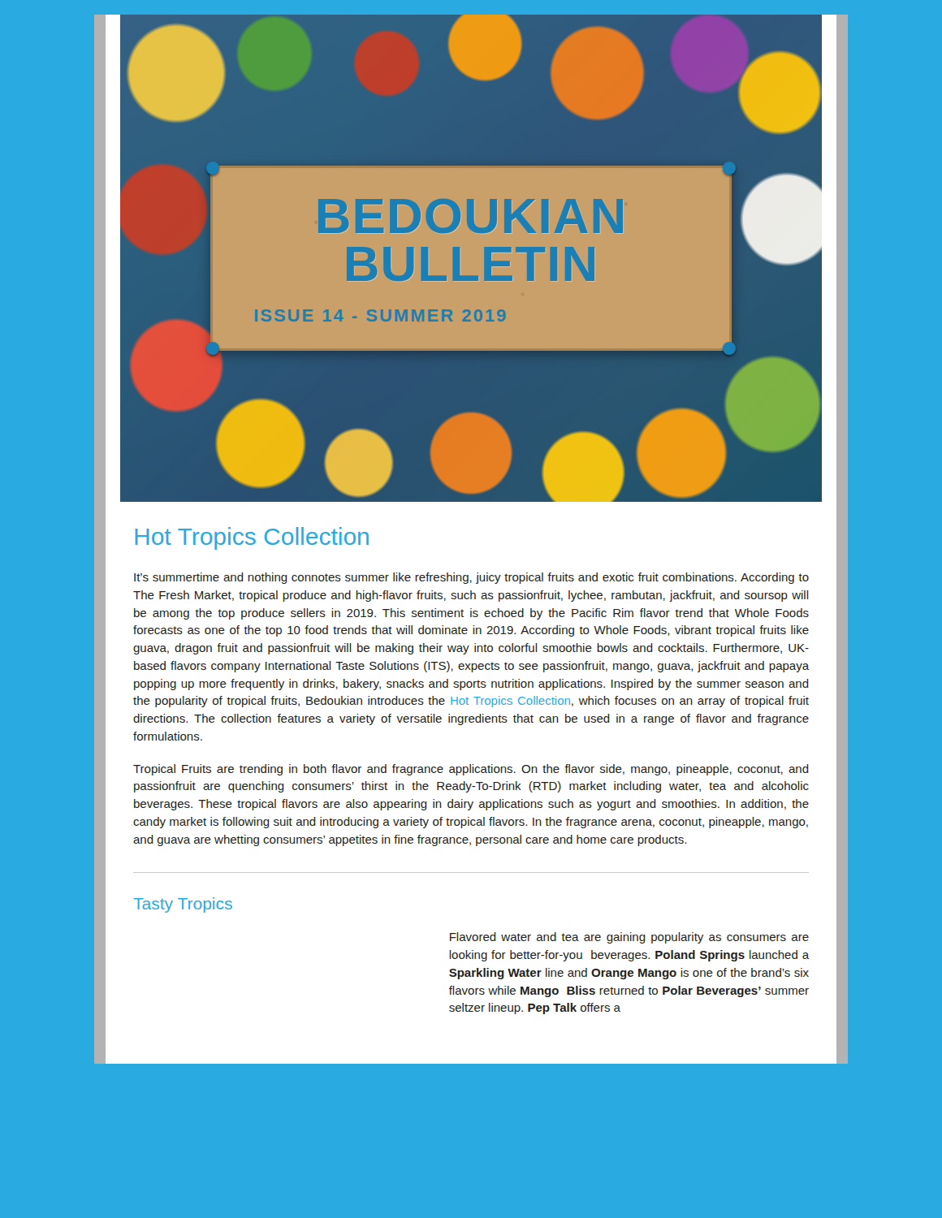BEDOUKIAN
BULLETIN
ISSUE 14 - SUMMER 2019
Hot Tropics Collection
It’s summertime and nothing connotes summer like refreshing, juicy tropical fruits and exotic fruit combinations. According to The Fresh Market, tropical produce and high-flavor fruits, such as passionfruit, lychee, rambutan, jackfruit, and soursop will be among the top produce sellers in 2019. This sentiment is echoed by the Pacific Rim flavor trend that Whole Foods forecasts as one of the top 10 food trends that will dominate in 2019. According to Whole Foods, vibrant tropical fruits like guava, dragon fruit and passionfruit will be making their way into colorful smoothie bowls and cocktails. Furthermore, UK-based flavors company International Taste Solutions (ITS), expects to see passionfruit, mango, guava, jackfruit and papaya popping up more frequently in drinks, bakery, snacks and sports nutrition applications. Inspired by the summer season and the popularity of tropical fruits, Bedoukian introduces the Hot Tropics Collection, which focuses on an array of tropical fruit directions. The collection features a variety of versatile ingredients that can be used in a range of flavor and fragrance formulations.
Tropical Fruits are trending in both flavor and fragrance applications. On the flavor side, mango, pineapple, coconut, and passionfruit are quenching consumers’ thirst in the Ready-To-Drink (RTD) market including water, tea and alcoholic beverages. These tropical flavors are also appearing in dairy applications such as yogurt and smoothies. In addition, the candy market is following suit and introducing a variety of tropical flavors. In the fragrance arena, coconut, pineapple, mango, and guava are whetting consumers’ appetites in fine fragrance, personal care and home care products.
Tasty Tropics
Flavored water and tea are gaining popularity as consumers are looking for better-for-you beverages. Poland Springs launched a Sparkling Water line and Orange Mango is one of the brand’s six flavors while Mango Bliss returned to Polar Beverages’ summer seltzer lineup. Pep Talk offers a